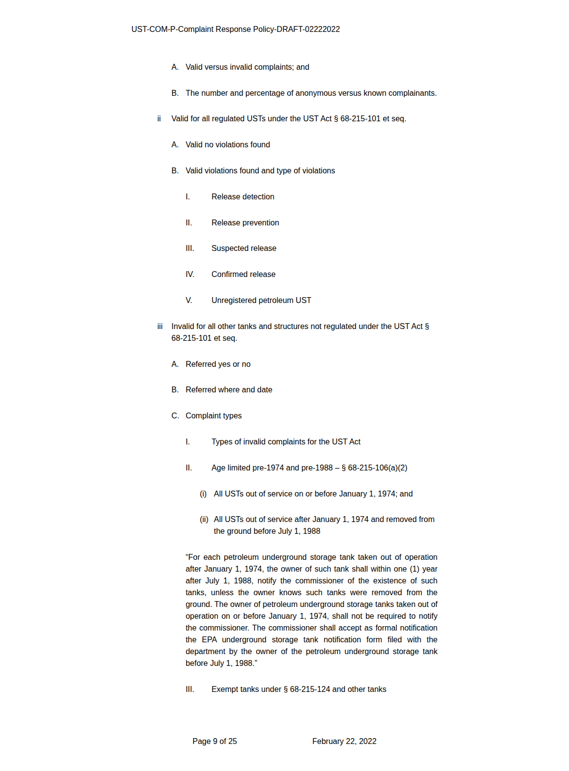UST-COM-P-Complaint Response Policy-DRAFT-02222022
A. Valid versus invalid complaints; and
B. The number and percentage of anonymous versus known complainants.
ii Valid for all regulated USTs under the UST Act § 68-215-101 et seq.
A. Valid no violations found
B. Valid violations found and type of violations
I. Release detection
II. Release prevention
III. Suspected release
IV. Confirmed release
V. Unregistered petroleum UST
iii Invalid for all other tanks and structures not regulated under the UST Act § 68-215-101 et seq.
A. Referred yes or no
B. Referred where and date
C. Complaint types
I. Types of invalid complaints for the UST Act
II. Age limited pre-1974 and pre-1988 – § 68-215-106(a)(2)
(i) All USTs out of service on or before January 1, 1974; and
(ii) All USTs out of service after January 1, 1974 and removed from the ground before July 1, 1988
“For each petroleum underground storage tank taken out of operation after January 1, 1974, the owner of such tank shall within one (1) year after July 1, 1988, notify the commissioner of the existence of such tanks, unless the owner knows such tanks were removed from the ground. The owner of petroleum underground storage tanks taken out of operation on or before January 1, 1974, shall not be required to notify the commissioner. The commissioner shall accept as formal notification the EPA underground storage tank notification form filed with the department by the owner of the petroleum underground storage tank before July 1, 1988.”
III. Exempt tanks under § 68-215-124 and other tanks
Page 9 of 25 February 22, 2022